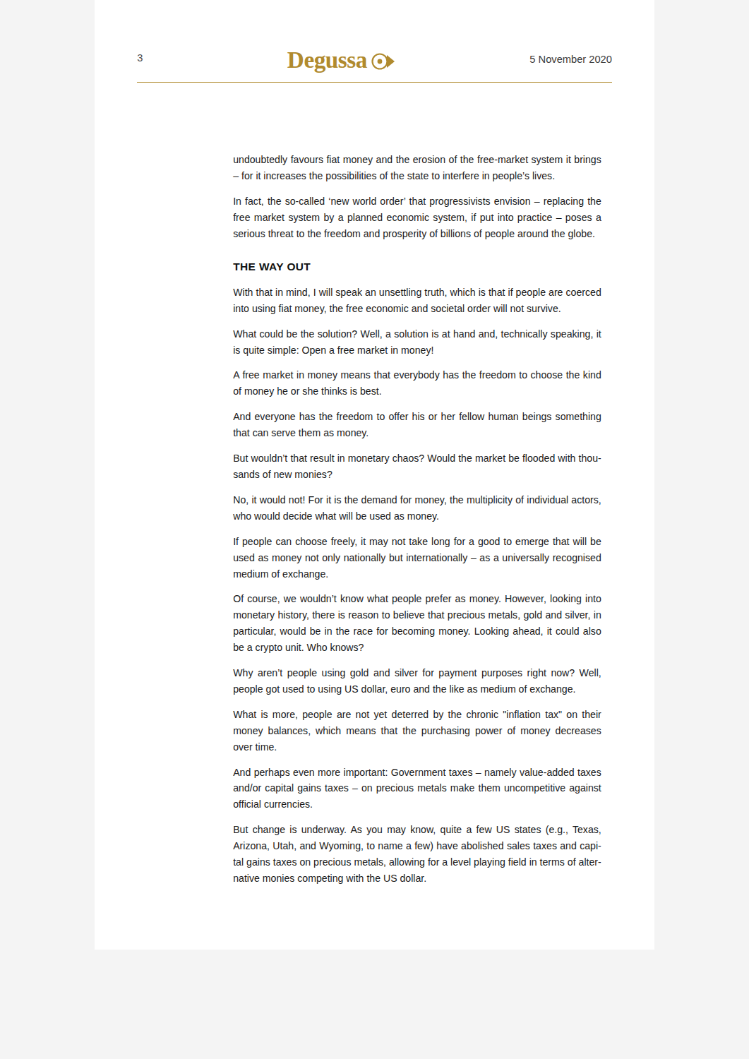3
Degussa
5 November 2020
undoubtedly favours fiat money and the erosion of the free-market system it brings – for it increases the possibilities of the state to interfere in people’s lives.
In fact, the so-called ‘new world order’ that progressivists envision – replacing the free market system by a planned economic system, if put into practice – poses a serious threat to the freedom and prosperity of billions of people around the globe.
THE WAY OUT
With that in mind, I will speak an unsettling truth, which is that if people are coerced into using fiat money, the free economic and societal order will not survive.
What could be the solution? Well, a solution is at hand and, technically speaking, it is quite simple: Open a free market in money!
A free market in money means that everybody has the freedom to choose the kind of money he or she thinks is best.
And everyone has the freedom to offer his or her fellow human beings something that can serve them as money.
But wouldn’t that result in monetary chaos? Would the market be flooded with thousands of new monies?
No, it would not! For it is the demand for money, the multiplicity of individual actors, who would decide what will be used as money.
If people can choose freely, it may not take long for a good to emerge that will be used as money not only nationally but internationally – as a universally recognised medium of exchange.
Of course, we wouldn’t know what people prefer as money. However, looking into monetary history, there is reason to believe that precious metals, gold and silver, in particular, would be in the race for becoming money. Looking ahead, it could also be a crypto unit. Who knows?
Why aren’t people using gold and silver for payment purposes right now? Well, people got used to using US dollar, euro and the like as medium of exchange.
What is more, people are not yet deterred by the chronic "inflation tax" on their money balances, which means that the purchasing power of money decreases over time.
And perhaps even more important: Government taxes – namely value-added taxes and/or capital gains taxes – on precious metals make them uncompetitive against official currencies.
But change is underway. As you may know, quite a few US states (e.g., Texas, Arizona, Utah, and Wyoming, to name a few) have abolished sales taxes and capital gains taxes on precious metals, allowing for a level playing field in terms of alternative monies competing with the US dollar.